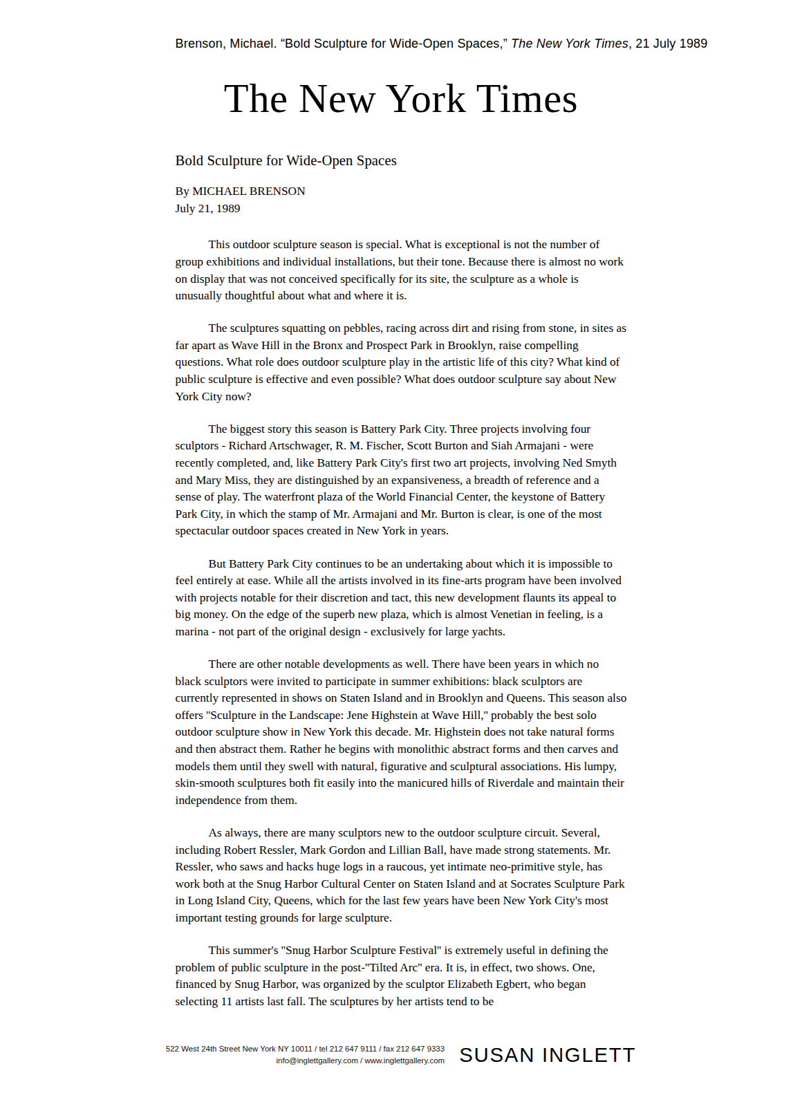Brenson, Michael. “Bold Sculpture for Wide-Open Spaces,” The New York Times, 21 July 1989
The New York Times
Bold Sculpture for Wide-Open Spaces
By MICHAEL BRENSON
July 21, 1989
This outdoor sculpture season is special. What is exceptional is not the number of group exhibitions and individual installations, but their tone. Because there is almost no work on display that was not conceived specifically for its site, the sculpture as a whole is unusually thoughtful about what and where it is.
The sculptures squatting on pebbles, racing across dirt and rising from stone, in sites as far apart as Wave Hill in the Bronx and Prospect Park in Brooklyn, raise compelling questions. What role does outdoor sculpture play in the artistic life of this city? What kind of public sculpture is effective and even possible? What does outdoor sculpture say about New York City now?
The biggest story this season is Battery Park City. Three projects involving four sculptors - Richard Artschwager, R. M. Fischer, Scott Burton and Siah Armajani - were recently completed, and, like Battery Park City's first two art projects, involving Ned Smyth and Mary Miss, they are distinguished by an expansiveness, a breadth of reference and a sense of play. The waterfront plaza of the World Financial Center, the keystone of Battery Park City, in which the stamp of Mr. Armajani and Mr. Burton is clear, is one of the most spectacular outdoor spaces created in New York in years.
But Battery Park City continues to be an undertaking about which it is impossible to feel entirely at ease. While all the artists involved in its fine-arts program have been involved with projects notable for their discretion and tact, this new development flaunts its appeal to big money. On the edge of the superb new plaza, which is almost Venetian in feeling, is a marina - not part of the original design - exclusively for large yachts.
There are other notable developments as well. There have been years in which no black sculptors were invited to participate in summer exhibitions: black sculptors are currently represented in shows on Staten Island and in Brooklyn and Queens. This season also offers ''Sculpture in the Landscape: Jene Highstein at Wave Hill,'' probably the best solo outdoor sculpture show in New York this decade. Mr. Highstein does not take natural forms and then abstract them. Rather he begins with monolithic abstract forms and then carves and models them until they swell with natural, figurative and sculptural associations. His lumpy, skin-smooth sculptures both fit easily into the manicured hills of Riverdale and maintain their independence from them.
As always, there are many sculptors new to the outdoor sculpture circuit. Several, including Robert Ressler, Mark Gordon and Lillian Ball, have made strong statements. Mr. Ressler, who saws and hacks huge logs in a raucous, yet intimate neo-primitive style, has work both at the Snug Harbor Cultural Center on Staten Island and at Socrates Sculpture Park in Long Island City, Queens, which for the last few years have been New York City's most important testing grounds for large sculpture.
This summer's ''Snug Harbor Sculpture Festival'' is extremely useful in defining the problem of public sculpture in the post-''Tilted Arc'' era. It is, in effect, two shows. One, financed by Snug Harbor, was organized by the sculptor Elizabeth Egbert, who began selecting 11 artists last fall. The sculptures by her artists tend to be
522 West 24th Street New York NY 10011 / tel 212 647 9111 / fax 212 647 9333
info@inglettgallery.com / www.inglettgallery.com
SUSAN INGLETT